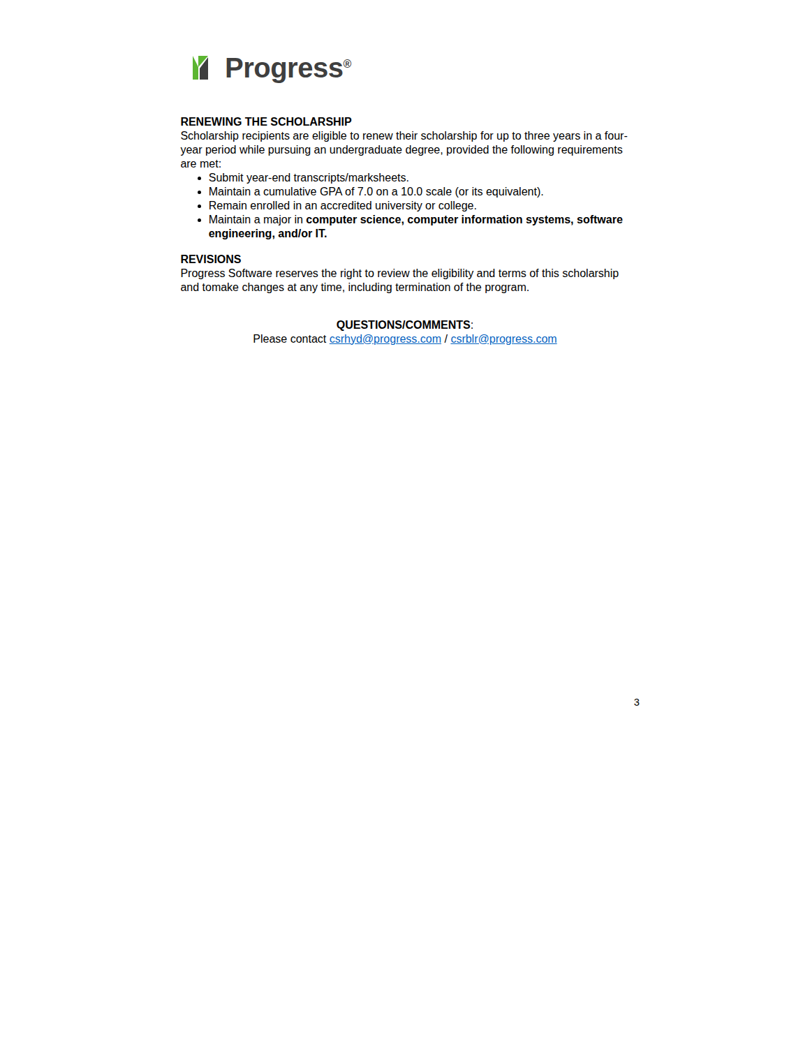Progress®
RENEWING THE SCHOLARSHIP
Scholarship recipients are eligible to renew their scholarship for up to three years in a four-year period while pursuing an undergraduate degree, provided the following requirements are met:
Submit year-end transcripts/marksheets.
Maintain a cumulative GPA of 7.0 on a 10.0 scale (or its equivalent).
Remain enrolled in an accredited university or college.
Maintain a major in computer science, computer information systems, software engineering, and/or IT.
REVISIONS
Progress Software reserves the right to review the eligibility and terms of this scholarship and tomake changes at any time, including termination of the program.
QUESTIONS/COMMENTS:
Please contact csrhyd@progress.com / csrblr@progress.com
3